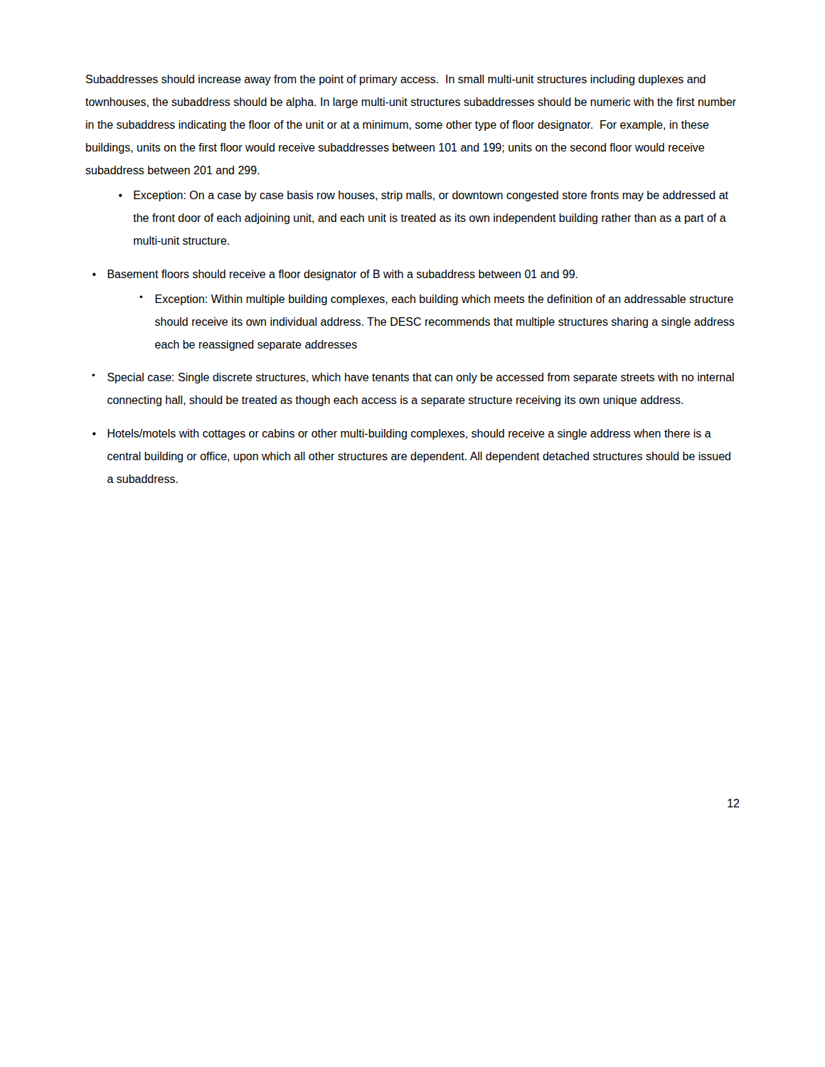Subaddresses should increase away from the point of primary access. In small multi-unit structures including duplexes and townhouses, the subaddress should be alpha. In large multi-unit structures subaddresses should be numeric with the first number in the subaddress indicating the floor of the unit or at a minimum, some other type of floor designator. For example, in these buildings, units on the first floor would receive subaddresses between 101 and 199; units on the second floor would receive subaddress between 201 and 299.
Exception: On a case by case basis row houses, strip malls, or downtown congested store fronts may be addressed at the front door of each adjoining unit, and each unit is treated as its own independent building rather than as a part of a multi-unit structure.
Basement floors should receive a floor designator of B with a subaddress between 01 and 99.
Exception: Within multiple building complexes, each building which meets the definition of an addressable structure should receive its own individual address. The DESC recommends that multiple structures sharing a single address each be reassigned separate addresses
Special case: Single discrete structures, which have tenants that can only be accessed from separate streets with no internal connecting hall, should be treated as though each access is a separate structure receiving its own unique address.
Hotels/motels with cottages or cabins or other multi-building complexes, should receive a single address when there is a central building or office, upon which all other structures are dependent. All dependent detached structures should be issued a subaddress.
12